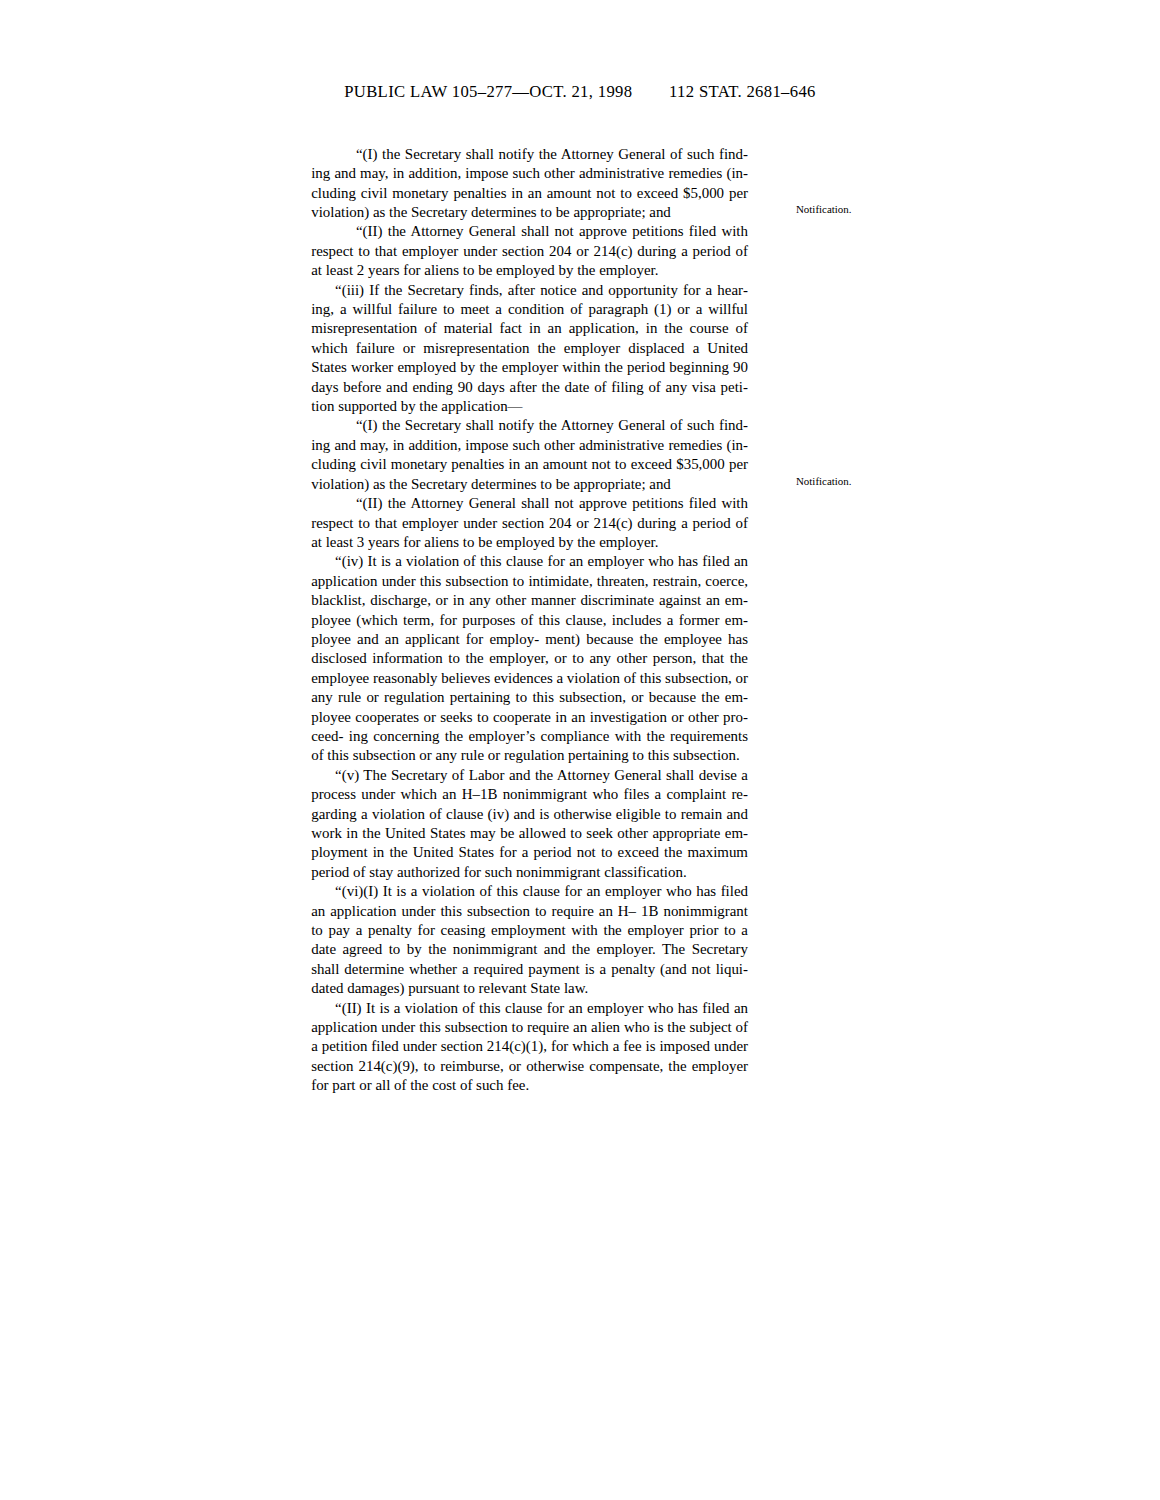PUBLIC LAW 105–277—OCT. 21, 1998112 STAT. 2681–646
“(I) the Secretary shall notify the Attorney General of such finding and may, in addition, impose such other administrative remedies (including civil monetary penalties in an amount not to exceed $5,000 per violation) as the Secretary determines to be appropriate; and Notification.
“(II) the Attorney General shall not approve petitions filed with respect to that employer under section 204 or 214(c) during a period of at least 2 years for aliens to be employed by the employer.
“(iii) If the Secretary finds, after notice and opportunity for a hearing, a willful failure to meet a condition of paragraph (1) or a willful misrepresentation of material fact in an application, in the course of which failure or misrepresentation the employer displaced a United States worker employed by the employer within the period beginning 90 days before and ending 90 days after the date of filing of any visa petition supported by the application—
“(I) the Secretary shall notify the Attorney General of such finding and may, in addition, impose such other administrative remedies (including civil monetary penalties in an amount not to exceed $35,000 per violation) as the Secretary determines to be appropriate; and Notification.
“(II) the Attorney General shall not approve petitions filed with respect to that employer under section 204 or 214(c) during a period of at least 3 years for aliens to be employed by the employer.
“(iv) It is a violation of this clause for an employer who has filed an application under this subsection to intimidate, threaten, restrain, coerce, blacklist, discharge, or in any other manner discriminate against an employee (which term, for purposes of this clause, includes a former employee and an applicant for employ- ment) because the employee has disclosed information to the employer, or to any other person, that the employee reasonably believes evidences a violation of this subsection, or any rule or regulation pertaining to this subsection, or because the employee cooperates or seeks to cooperate in an investigation or other proceed- ing concerning the employer’s compliance with the requirements of this subsection or any rule or regulation pertaining to this subsection.
“(v) The Secretary of Labor and the Attorney General shall devise a process under which an H–1B nonimmigrant who files a complaint regarding a violation of clause (iv) and is otherwise eligible to remain and work in the United States may be allowed to seek other appropriate employment in the United States for a period not to exceed the maximum period of stay authorized for such nonimmigrant classification.
“(vi)(I) It is a violation of this clause for an employer who has filed an application under this subsection to require an H– 1B nonimmigrant to pay a penalty for ceasing employment with the employer prior to a date agreed to by the nonimmigrant and the employer. The Secretary shall determine whether a required payment is a penalty (and not liquidated damages) pursuant to relevant State law.
“(II) It is a violation of this clause for an employer who has filed an application under this subsection to require an alien who is the subject of a petition filed under section 214(c)(1), for which a fee is imposed under section 214(c)(9), to reimburse, or otherwise compensate, the employer for part or all of the cost of such fee.